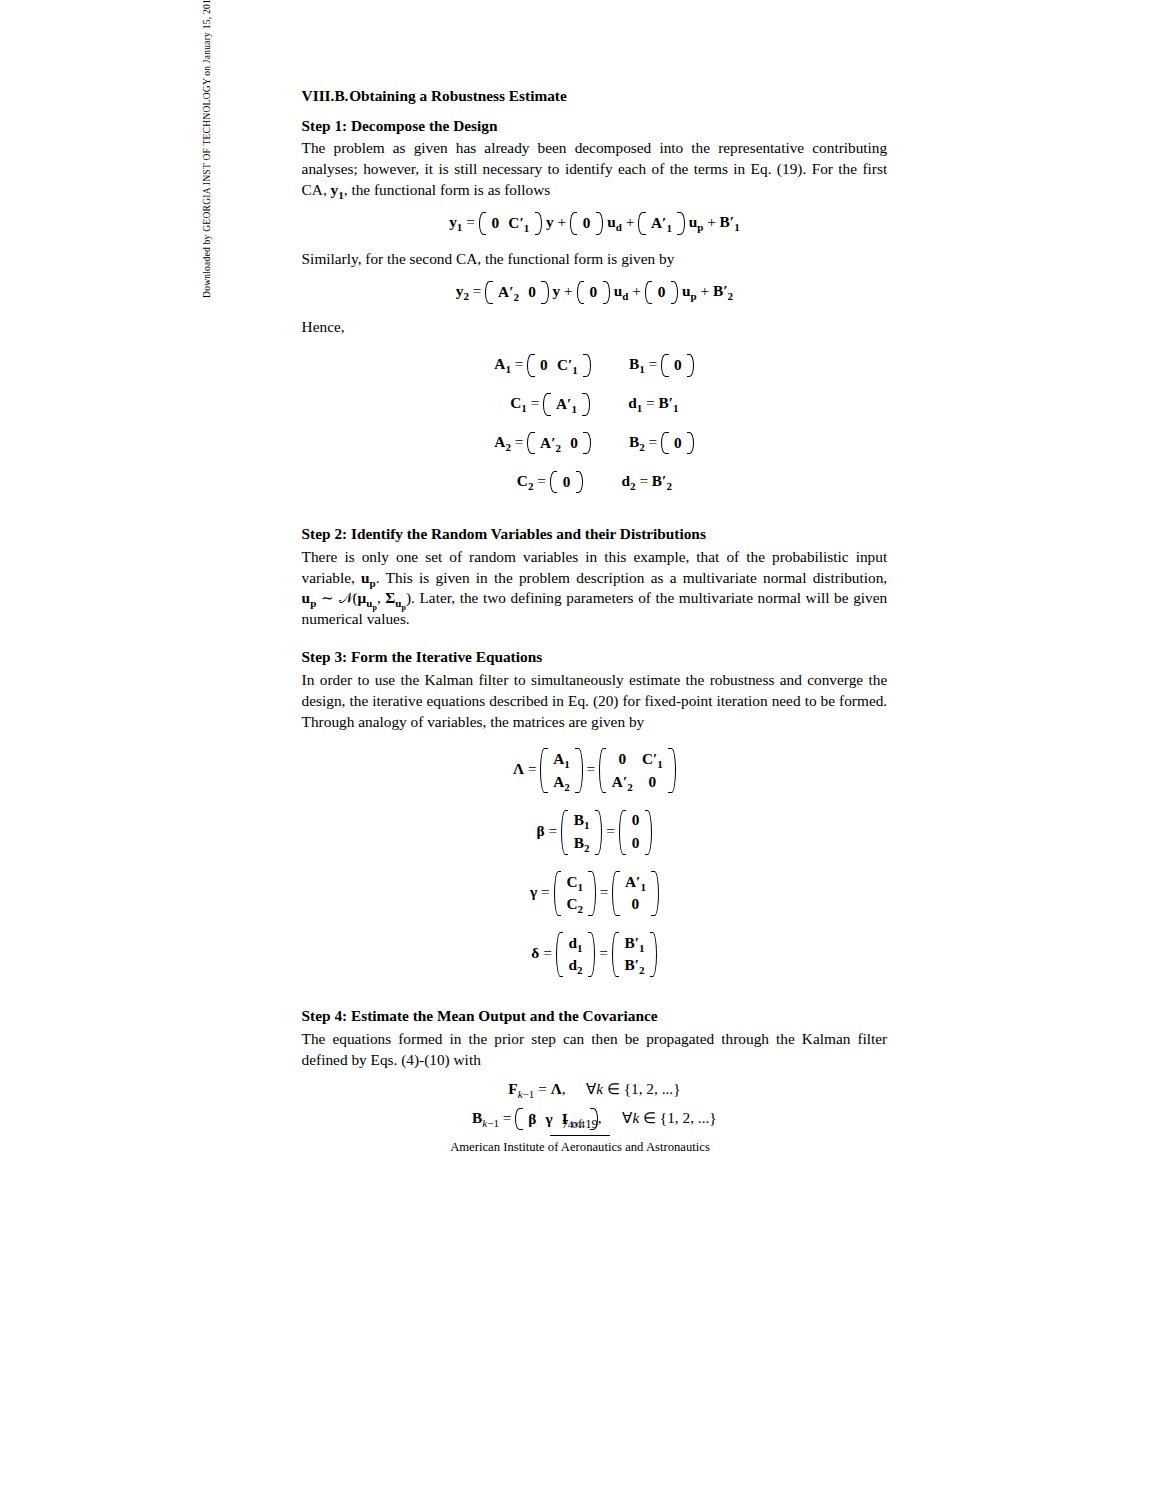Downloaded by GEORGIA INST OF TECHNOLOGY on January 15, 2014 | http://arc.aiaa.org | DOI: 10.2514/6.2014-0801
VIII.B. Obtaining a Robustness Estimate
Step 1: Decompose the Design
The problem as given has already been decomposed into the representative contributing analyses; however, it is still necessary to identify each of the terms in Eq. (19). For the first CA, y1, the functional form is as follows
y1 =
| 0 | C′ 1 |
y +
| 0 |
ud +
| A′ 1 |
up + B′1
Similarly, for the second CA, the functional form is given by
y2 =
| A′ 2 | 0 |
y +
| 0 |
ud +
| 0 |
up + B′2
Hence,
A1 =
| 0 | C′ 1 |
B1 =
| 0 |
C1 =
| A′ 1 |
d1 = B′1
A2 =
| A′ 2 | 0 |
B2 =
| 0 |
C2 =
| 0 |
d2 = B′2
Step 2: Identify the Random Variables and their Distributions
There is only one set of random variables in this example, that of the probabilistic input variable, up. This is given in the problem description as a multivariate normal distribution, up ∼ 𝒩(μup, Σup). Later, the two defining parameters of the multivariate normal will be given numerical values.
Step 3: Form the Iterative Equations
In order to use the Kalman filter to simultaneously estimate the robustness and converge the design, the iterative equations described in Eq. (20) for fixed-point iteration need to be formed. Through analogy of variables, the matrices are given by
Λ =
| A 1 |
| A 2 |
=
| 0 | C′ 1 |
| A′ 2 | 0 |
β =
| B 1 |
| B 2 |
=
| 0 |
| 0 |
γ =
| C 1 |
| C 2 |
=
| A′ 1 |
| 0 |
δ =
| d 1 |
| d 2 |
=
| B′ 1 |
| B′ 2 |
Step 4: Estimate the Mean Output and the Covariance
The equations formed in the prior step can then be propagated through the Kalman filter defined by Eqs. (4)-(10) with
Fk−1 = Λ, ∀k ∈ {1, 2, ...}
Bk−1 =
| β | γ | I 4×4 |
, ∀k ∈ {1, 2, ...}
7 of 19
American Institute of Aeronautics and Astronautics